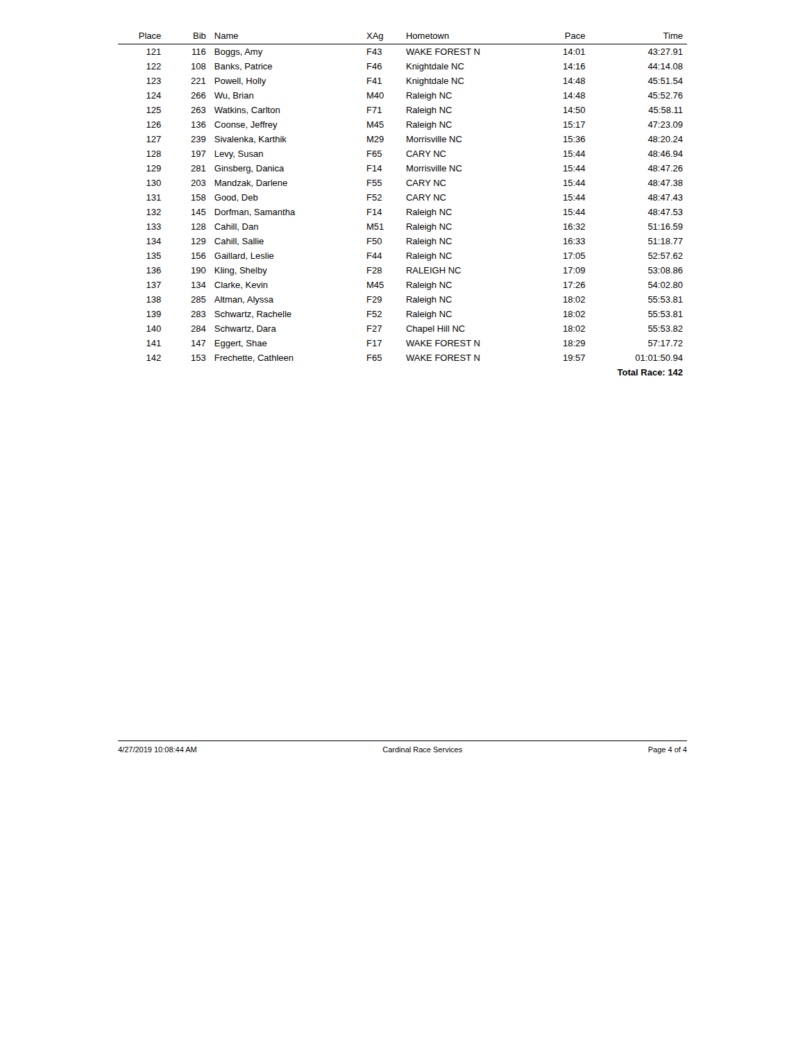| Place | Bib | Name | XAg | Hometown | Pace | Time |
| --- | --- | --- | --- | --- | --- | --- |
| 121 | 116 | Boggs, Amy | F43 | WAKE FOREST N | 14:01 | 43:27.91 |
| 122 | 108 | Banks, Patrice | F46 | Knightdale NC | 14:16 | 44:14.08 |
| 123 | 221 | Powell, Holly | F41 | Knightdale NC | 14:48 | 45:51.54 |
| 124 | 266 | Wu, Brian | M40 | Raleigh NC | 14:48 | 45:52.76 |
| 125 | 263 | Watkins, Carlton | F71 | Raleigh NC | 14:50 | 45:58.11 |
| 126 | 136 | Coonse, Jeffrey | M45 | Raleigh NC | 15:17 | 47:23.09 |
| 127 | 239 | Sivalenka, Karthik | M29 | Morrisville NC | 15:36 | 48:20.24 |
| 128 | 197 | Levy, Susan | F65 | CARY NC | 15:44 | 48:46.94 |
| 129 | 281 | Ginsberg, Danica | F14 | Morrisville NC | 15:44 | 48:47.26 |
| 130 | 203 | Mandzak, Darlene | F55 | CARY NC | 15:44 | 48:47.38 |
| 131 | 158 | Good, Deb | F52 | CARY NC | 15:44 | 48:47.43 |
| 132 | 145 | Dorfman, Samantha | F14 | Raleigh NC | 15:44 | 48:47.53 |
| 133 | 128 | Cahill, Dan | M51 | Raleigh NC | 16:32 | 51:16.59 |
| 134 | 129 | Cahill, Sallie | F50 | Raleigh NC | 16:33 | 51:18.77 |
| 135 | 156 | Gaillard, Leslie | F44 | Raleigh NC | 17:05 | 52:57.62 |
| 136 | 190 | Kling, Shelby | F28 | RALEIGH NC | 17:09 | 53:08.86 |
| 137 | 134 | Clarke, Kevin | M45 | Raleigh NC | 17:26 | 54:02.80 |
| 138 | 285 | Altman, Alyssa | F29 | Raleigh NC | 18:02 | 55:53.81 |
| 139 | 283 | Schwartz, Rachelle | F52 | Raleigh NC | 18:02 | 55:53.81 |
| 140 | 284 | Schwartz, Dara | F27 | Chapel Hill NC | 18:02 | 55:53.82 |
| 141 | 147 | Eggert, Shae | F17 | WAKE FOREST N | 18:29 | 57:17.72 |
| 142 | 153 | Frechette, Cathleen | F65 | WAKE FOREST N | 19:57 | 01:01:50.94 |
| Total Race: 142 |
4/27/2019 10:08:44 AM
Cardinal Race Services
Page 4 of 4